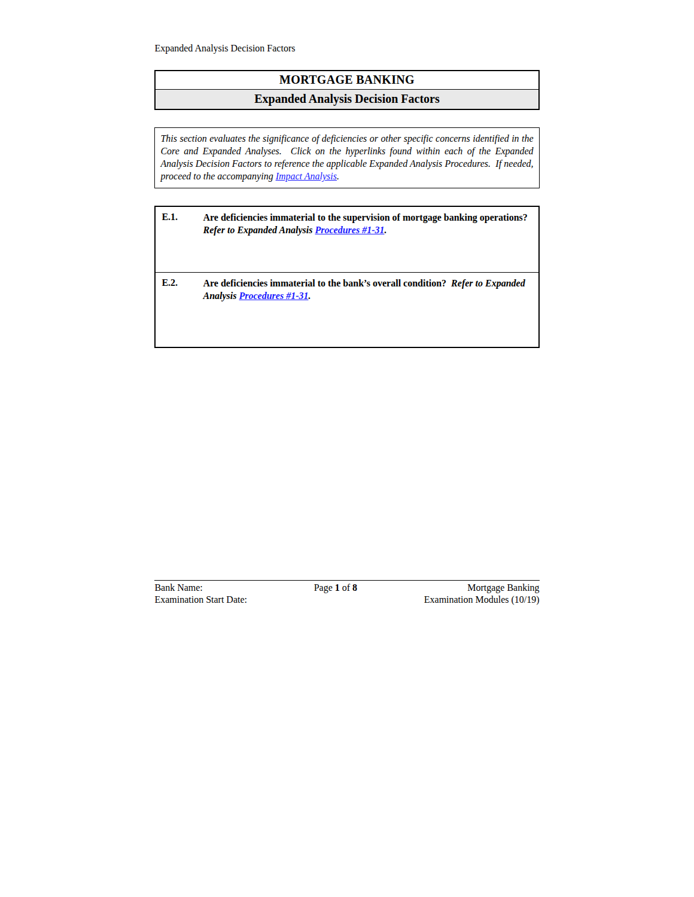Expanded Analysis Decision Factors
MORTGAGE BANKING
Expanded Analysis Decision Factors
This section evaluates the significance of deficiencies or other specific concerns identified in the Core and Expanded Analyses. Click on the hyperlinks found within each of the Expanded Analysis Decision Factors to reference the applicable Expanded Analysis Procedures. If needed, proceed to the accompanying Impact Analysis.
E.1.
Are deficiencies immaterial to the supervision of mortgage banking operations? Refer to Expanded Analysis Procedures #1-31.
E.2.
Are deficiencies immaterial to the bank’s overall condition? Refer to Expanded Analysis Procedures #1-31.
Bank Name: Examination Start Date:
Page 1 of 8
Mortgage Banking Examination Modules (10/19)